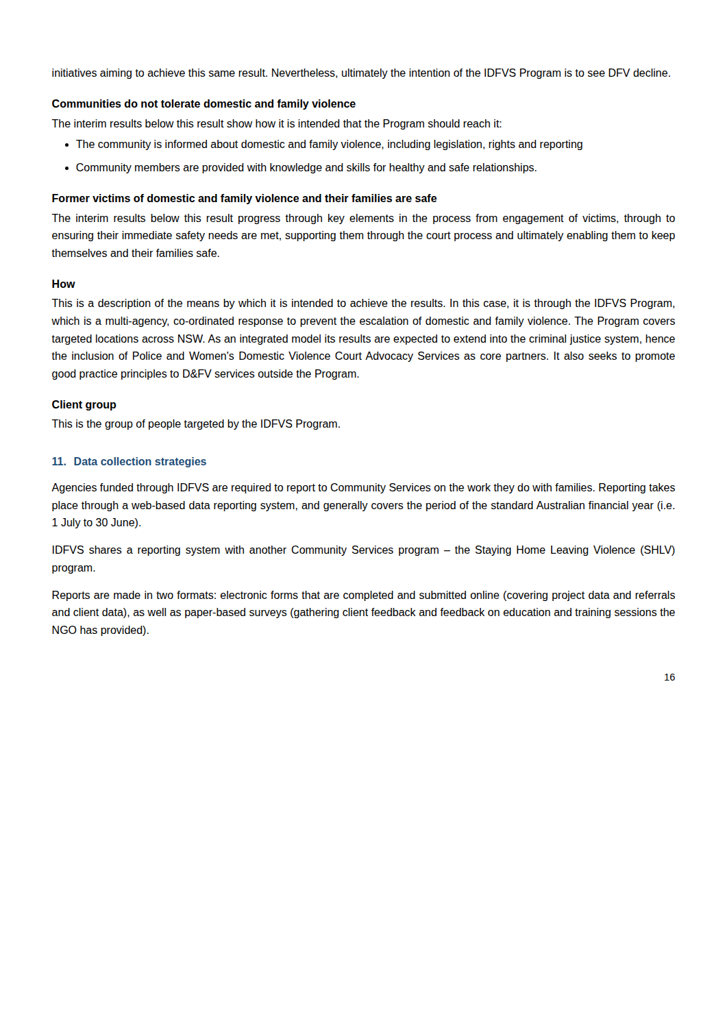initiatives aiming to achieve this same result. Nevertheless, ultimately the intention of the IDFVS Program is to see DFV decline.
Communities do not tolerate domestic and family violence
The interim results below this result show how it is intended that the Program should reach it:
The community is informed about domestic and family violence, including legislation, rights and reporting
Community members are provided with knowledge and skills for healthy and safe relationships.
Former victims of domestic and family violence and their families are safe
The interim results below this result progress through key elements in the process from engagement of victims, through to ensuring their immediate safety needs are met, supporting them through the court process and ultimately enabling them to keep themselves and their families safe.
How
This is a description of the means by which it is intended to achieve the results. In this case, it is through the IDFVS Program, which is a multi-agency, co-ordinated response to prevent the escalation of domestic and family violence. The Program covers targeted locations across NSW. As an integrated model its results are expected to extend into the criminal justice system, hence the inclusion of Police and Women's Domestic Violence Court Advocacy Services as core partners. It also seeks to promote good practice principles to D&FV services outside the Program.
Client group
This is the group of people targeted by the IDFVS Program.
11. Data collection strategies
Agencies funded through IDFVS are required to report to Community Services on the work they do with families. Reporting takes place through a web-based data reporting system, and generally covers the period of the standard Australian financial year (i.e. 1 July to 30 June).
IDFVS shares a reporting system with another Community Services program – the Staying Home Leaving Violence (SHLV) program.
Reports are made in two formats: electronic forms that are completed and submitted online (covering project data and referrals and client data), as well as paper-based surveys (gathering client feedback and feedback on education and training sessions the NGO has provided).
16